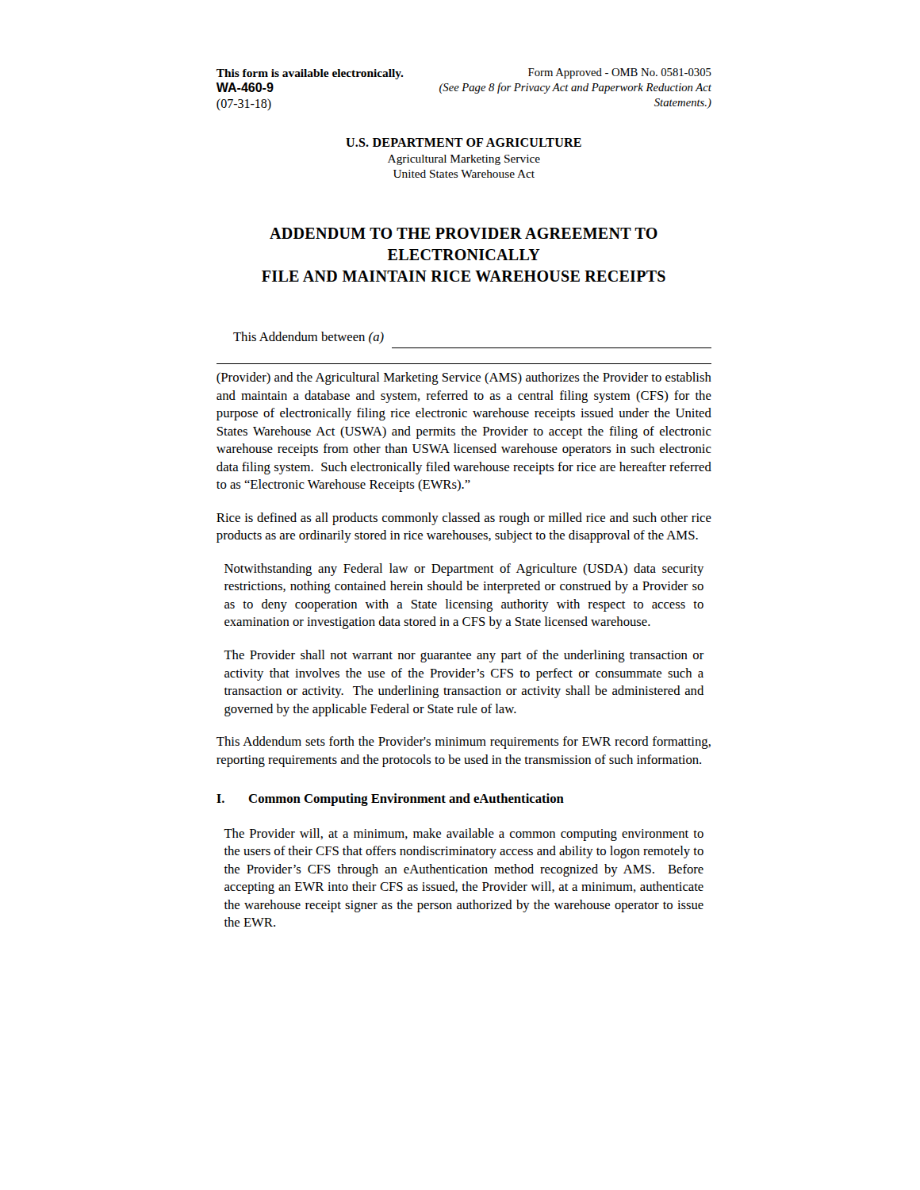| This form is available electronically. WA-460-9 (07-31-18) | Form Approved - OMB No. 0581-0305 (See Page 8 for Privacy Act and Paperwork Reduction Act Statements.) |
U.S. DEPARTMENT OF AGRICULTURE
Agricultural Marketing Service
United States Warehouse Act
ADDENDUM TO THE PROVIDER AGREEMENT TO ELECTRONICALLY
FILE AND MAINTAIN RICE WAREHOUSE RECEIPTS
This Addendum between (a)
(Provider) and the Agricultural Marketing Service (AMS) authorizes the Provider to establish and maintain a database and system, referred to as a central filing system (CFS) for the purpose of electronically filing rice electronic warehouse receipts issued under the United States Warehouse Act (USWA) and permits the Provider to accept the filing of electronic warehouse receipts from other than USWA licensed warehouse operators in such electronic data filing system. Such electronically filed warehouse receipts for rice are hereafter referred to as “Electronic Warehouse Receipts (EWRs).”
Rice is defined as all products commonly classed as rough or milled rice and such other rice products as are ordinarily stored in rice warehouses, subject to the disapproval of the AMS.
Notwithstanding any Federal law or Department of Agriculture (USDA) data security restrictions, nothing contained herein should be interpreted or construed by a Provider so as to deny cooperation with a State licensing authority with respect to access to examination or investigation data stored in a CFS by a State licensed warehouse.
The Provider shall not warrant nor guarantee any part of the underlining transaction or activity that involves the use of the Provider’s CFS to perfect or consummate such a transaction or activity. The underlining transaction or activity shall be administered and governed by the applicable Federal or State rule of law.
This Addendum sets forth the Provider's minimum requirements for EWR record formatting, reporting requirements and the protocols to be used in the transmission of such information.
I.
Common Computing Environment and eAuthentication
The Provider will, at a minimum, make available a common computing environment to the users of their CFS that offers nondiscriminatory access and ability to logon remotely to the Provider’s CFS through an eAuthentication method recognized by AMS. Before accepting an EWR into their CFS as issued, the Provider will, at a minimum, authenticate the warehouse receipt signer as the person authorized by the warehouse operator to issue the EWR.